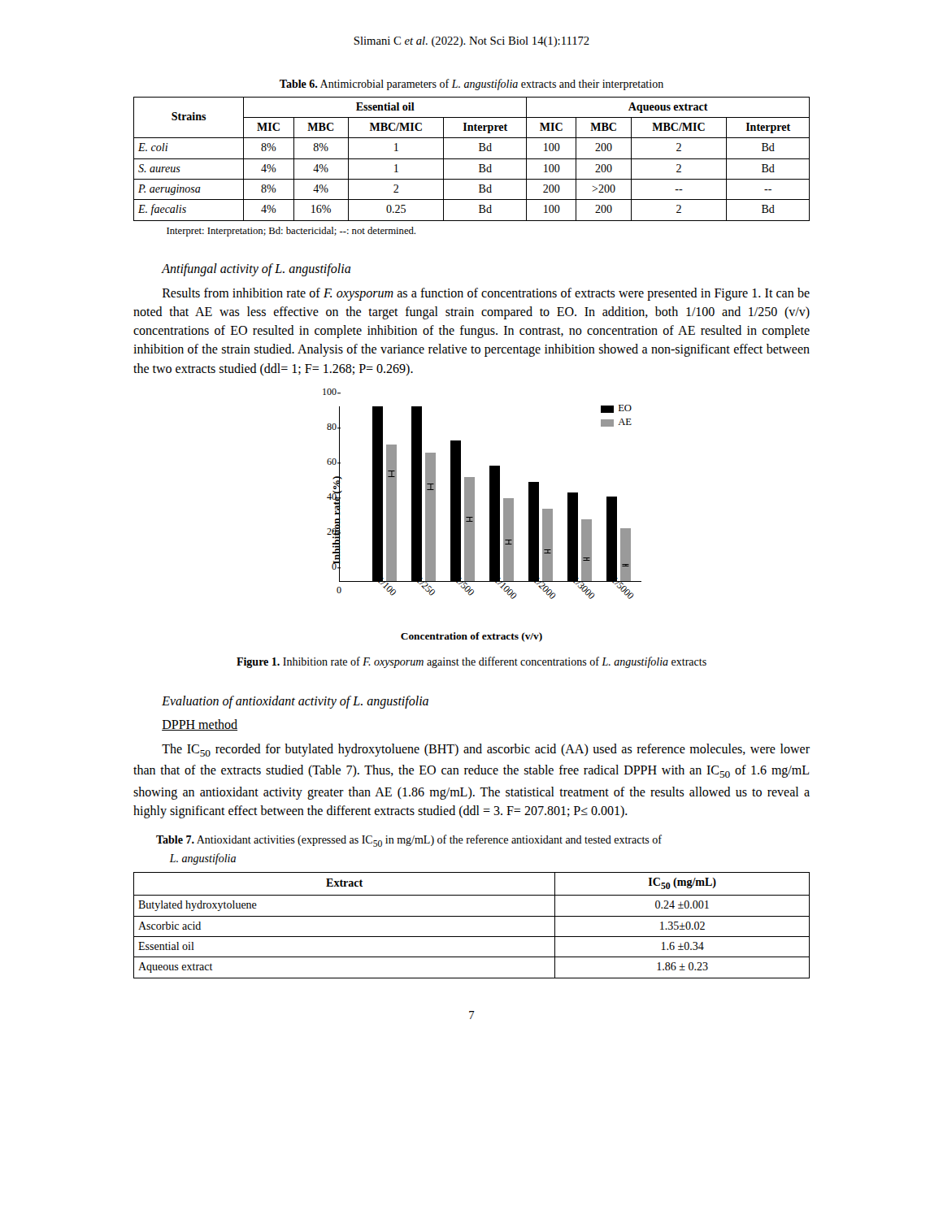Slimani C et al. (2022). Not Sci Biol 14(1):11172
Table 6. Antimicrobial parameters of L. angustifolia extracts and their interpretation
| Strains | Essential oil | Aqueous extract |
| --- | --- | --- |
| MIC | MBC | MBC/MIC | Interpret | MIC | MBC | MBC/MIC | Interpret |
| E. coli | 8% | 8% | 1 | Bd | 100 | 200 | 2 | Bd |
| S. aureus | 4% | 4% | 1 | Bd | 100 | 200 | 2 | Bd |
| P. aeruginosa | 8% | 4% | 2 | Bd | 200 | >200 | -- | -- |
| E. faecalis | 4% | 16% | 0.25 | Bd | 100 | 200 | 2 | Bd |
Interpret: Interpretation; Bd: bactericidal; --: not determined.
Antifungal activity of L. angustifolia
Results from inhibition rate of F. oxysporum as a function of concentrations of extracts were presented in Figure 1. It can be noted that AE was less effective on the target fungal strain compared to EO. In addition, both 1/100 and 1/250 (v/v) concentrations of EO resulted in complete inhibition of the fungus. In contrast, no concentration of AE resulted in complete inhibition of the strain studied. Analysis of the variance relative to percentage inhibition showed a non-significant effect between the two extracts studied (ddl= 1; F= 1.268; P= 0.269).
EO
AE
Inhibition rate (%)
0
20
40
60
80
100
0
1/100
1/250
1/500
1/1000
1/2000
1/3000
1/5000
Concentration of extracts (v/v)
Figure 1. Inhibition rate of F. oxysporum against the different concentrations of L. angustifolia extracts
Evaluation of antioxidant activity of L. angustifolia
DPPH method
The IC50 recorded for butylated hydroxytoluene (BHT) and ascorbic acid (AA) used as reference molecules, were lower than that of the extracts studied (Table 7). Thus, the EO can reduce the stable free radical DPPH with an IC50 of 1.6 mg/mL showing an antioxidant activity greater than AE (1.86 mg/mL). The statistical treatment of the results allowed us to reveal a highly significant effect between the different extracts studied (ddl = 3. F= 207.801; P≤ 0.001).
Table 7. Antioxidant activities (expressed as IC50 in mg/mL) of the reference antioxidant and tested extracts of L. angustifolia
| Extract | IC 50 (mg/mL) |
| --- | --- |
| Butylated hydroxytoluene | 0.24 ±0.001 |
| Ascorbic acid | 1.35±0.02 |
| Essential oil | 1.6 ±0.34 |
| Aqueous extract | 1.86 ± 0.23 |
7